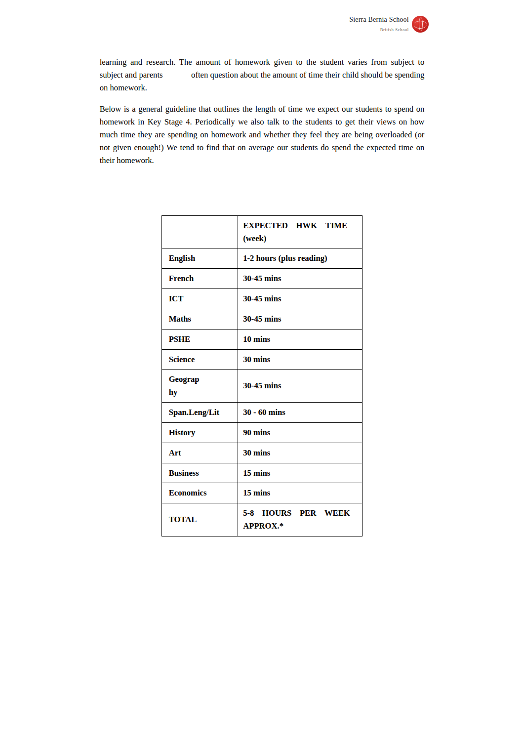Sierra Bernia School
British School
learning and research. The amount of homework given to the student varies from subject to subject and parents often question about the amount of time their child should be spending on homework.
Below is a general guideline that outlines the length of time we expect our students to spend on homework in Key Stage 4. Periodically we also talk to the students to get their views on how much time they are spending on homework and whether they feel they are being overloaded (or not given enough!) We tend to find that on average our students do spend the expected time on their homework.
| | EXPECTED HWK TIME (week) |
| English | 1-2 hours (plus reading) |
| French | 30-45 mins |
| ICT | 30-45 mins |
| Maths | 30-45 mins |
| PSHE | 10 mins |
| Science | 30 mins |
| Geograp hy | 30-45 mins |
| Span.Leng/Lit | 30 - 60 mins |
| History | 90 mins |
| Art | 30 mins |
| Business | 15 mins |
| Economics | 15 mins |
| TOTAL | 5-8 HOURS PER WEEK APPROX.* |